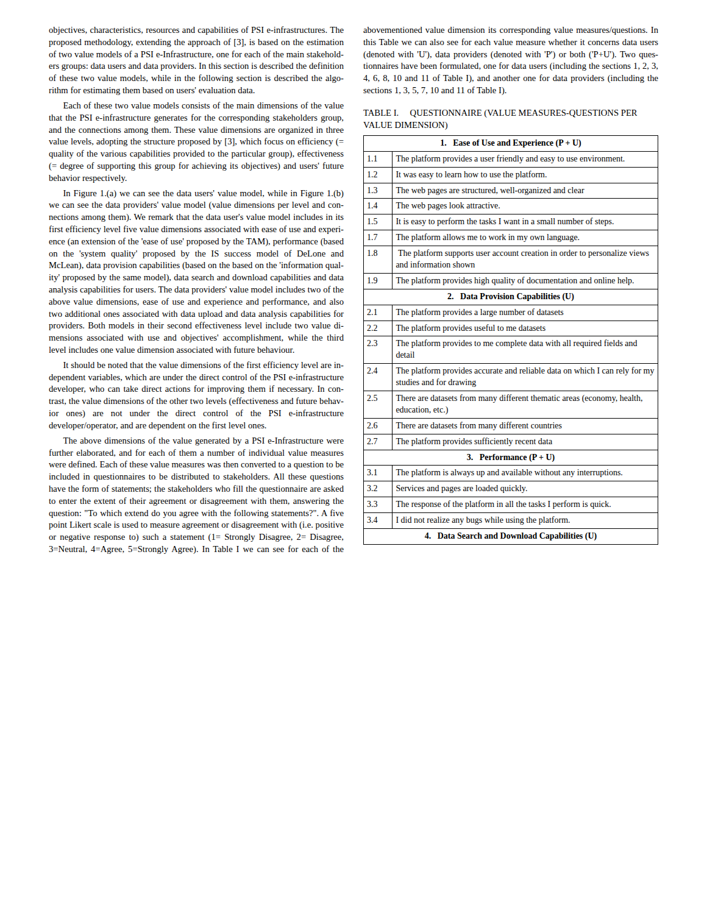objectives, characteristics, resources and capabilities of PSI e-infrastructures. The proposed methodology, extending the approach of [3], is based on the estimation of two value models of a PSI e-Infrastructure, one for each of the main stakeholders groups: data users and data providers. In this section is described the definition of these two value models, while in the following section is described the algorithm for estimating them based on users' evaluation data.
Each of these two value models consists of the main dimensions of the value that the PSI e-infrastructure generates for the corresponding stakeholders group, and the connections among them. These value dimensions are organized in three value levels, adopting the structure proposed by [3], which focus on efficiency (= quality of the various capabilities provided to the particular group), effectiveness (= degree of supporting this group for achieving its objectives) and users' future behavior respectively.
In Figure 1.(a) we can see the data users' value model, while in Figure 1.(b) we can see the data providers' value model (value dimensions per level and connections among them). We remark that the data user's value model includes in its first efficiency level five value dimensions associated with ease of use and experience (an extension of the 'ease of use' proposed by the TAM), performance (based on the 'system quality' proposed by the IS success model of DeLone and McLean), data provision capabilities (based on the based on the 'information quality' proposed by the same model), data search and download capabilities and data analysis capabilities for users. The data providers' value model includes two of the above value dimensions, ease of use and experience and performance, and also two additional ones associated with data upload and data analysis capabilities for providers. Both models in their second effectiveness level include two value dimensions associated with use and objectives' accomplishment, while the third level includes one value dimension associated with future behaviour.
It should be noted that the value dimensions of the first efficiency level are independent variables, which are under the direct control of the PSI e-infrastructure developer, who can take direct actions for improving them if necessary. In contrast, the value dimensions of the other two levels (effectiveness and future behavior ones) are not under the direct control of the PSI e-infrastructure developer/operator, and are dependent on the first level ones.
The above dimensions of the value generated by a PSI e-Infrastructure were further elaborated, and for each of them a number of individual value measures were defined. Each of these value measures was then converted to a question to be included in questionnaires to be distributed to stakeholders. All these questions have the form of statements; the stakeholders who fill the questionnaire are asked to enter the extent of their agreement or disagreement with them, answering the question: "To which extend do you agree with the following statements?". A five point Likert scale is used to measure agreement or disagreement with (i.e. positive or negative response to) such a statement (1= Strongly Disagree, 2= Disagree, 3=Neutral, 4=Agree, 5=Strongly Agree). In Table I we can see for each of the abovementioned value dimension its corresponding value measures/questions. In this Table we can also see for each value measure whether it concerns data users (denoted with 'U'), data providers (denoted with 'P') or both ('P+U'). Two questionnaires have been formulated, one for data users (including the sections 1, 2, 3, 4, 6, 8, 10 and 11 of Table I), and another one for data providers (including the sections 1, 3, 5, 7, 10 and 11 of Table I).
TABLE I. QUESTIONNAIRE (VALUE MEASURES-QUESTIONS PER VALUE DIMENSION)
| 1. Ease of Use and Experience (P + U) |
| --- |
| 1.1 | The platform provides a user friendly and easy to use environment. |
| 1.2 | It was easy to learn how to use the platform. |
| 1.3 | The web pages are structured, well-organized and clear |
| 1.4 | The web pages look attractive. |
| 1.5 | It is easy to perform the tasks I want in a small number of steps. |
| 1.7 | The platform allows me to work in my own language. |
| 1.8 | The platform supports user account creation in order to personalize views and information shown |
| 1.9 | The platform provides high quality of documentation and online help. |
| 2. Data Provision Capabilities (U) |
| 2.1 | The platform provides a large number of datasets |
| 2.2 | The platform provides useful to me datasets |
| 2.3 | The platform provides to me complete data with all required fields and detail |
| 2.4 | The platform provides accurate and reliable data on which I can rely for my studies and for drawing |
| 2.5 | There are datasets from many different thematic areas (economy, health, education, etc.) |
| 2.6 | There are datasets from many different countries |
| 2.7 | The platform provides sufficiently recent data |
| 3. Performance (P + U) |
| 3.1 | The platform is always up and available without any interruptions. |
| 3.2 | Services and pages are loaded quickly. |
| 3.3 | The response of the platform in all the tasks I perform is quick. |
| 3.4 | I did not realize any bugs while using the platform. |
| 4. Data Search and Download Capabilities (U) |